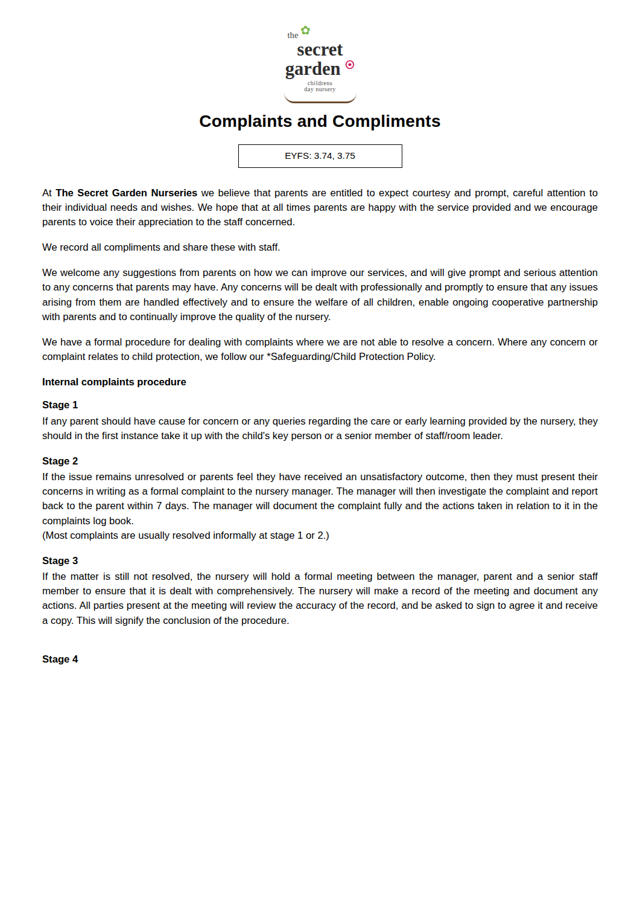the ✿ secret garden ⦿ childrens
day nursery
Complaints and Compliments
EYFS: 3.74, 3.75
At The Secret Garden Nurseries we believe that parents are entitled to expect courtesy and prompt, careful attention to their individual needs and wishes. We hope that at all times parents are happy with the service provided and we encourage parents to voice their appreciation to the staff concerned.
We record all compliments and share these with staff.
We welcome any suggestions from parents on how we can improve our services, and will give prompt and serious attention to any concerns that parents may have. Any concerns will be dealt with professionally and promptly to ensure that any issues arising from them are handled effectively and to ensure the welfare of all children, enable ongoing cooperative partnership with parents and to continually improve the quality of the nursery.
We have a formal procedure for dealing with complaints where we are not able to resolve a concern. Where any concern or complaint relates to child protection, we follow our *Safeguarding/Child Protection Policy.
Internal complaints procedure
Stage 1
If any parent should have cause for concern or any queries regarding the care or early learning provided by the nursery, they should in the first instance take it up with the child's key person or a senior member of staff/room leader.
Stage 2
If the issue remains unresolved or parents feel they have received an unsatisfactory outcome, then they must present their concerns in writing as a formal complaint to the nursery manager. The manager will then investigate the complaint and report back to the parent within 7 days. The manager will document the complaint fully and the actions taken in relation to it in the complaints log book.
(Most complaints are usually resolved informally at stage 1 or 2.)
Stage 3
If the matter is still not resolved, the nursery will hold a formal meeting between the manager, parent and a senior staff member to ensure that it is dealt with comprehensively. The nursery will make a record of the meeting and document any actions. All parties present at the meeting will review the accuracy of the record, and be asked to sign to agree it and receive a copy. This will signify the conclusion of the procedure.
Stage 4